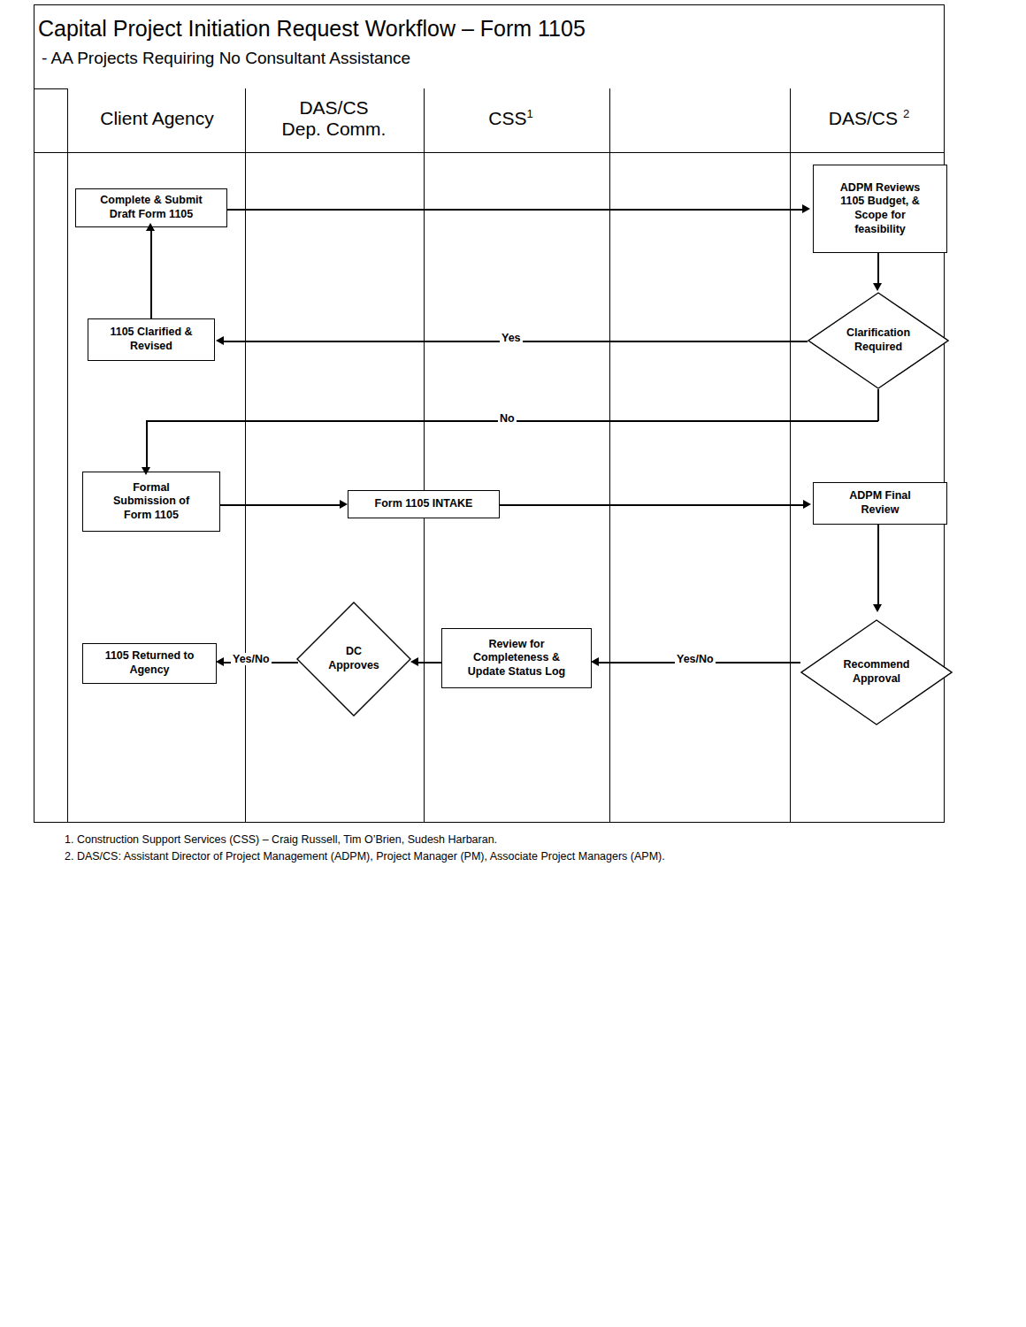Capital Project Initiation Request Workflow – Form 1105
- AA Projects Requiring No Consultant Assistance
Client Agency
DAS/CS
Dep. Comm.
CSS1
DAS/CS 2
Complete & Submit
Draft Form 1105
1105 Clarified &
Revised
Formal
Submission of
Form 1105
1105 Returned to
Agency
Form 1105 INTAKE
Review for
Completeness &
Update Status Log
ADPM Reviews
1105 Budget, &
Scope for
feasibility
ADPM Final
Review
Clarification
Required
Recommend
Approval
DC
Approves
Yes
No
Yes/No
Yes/No
1. Construction Support Services (CSS) – Craig Russell, Tim O’Brien, Sudesh Harbaran.
2. DAS/CS: Assistant Director of Project Management (ADPM), Project Manager (PM), Associate Project Managers (APM).